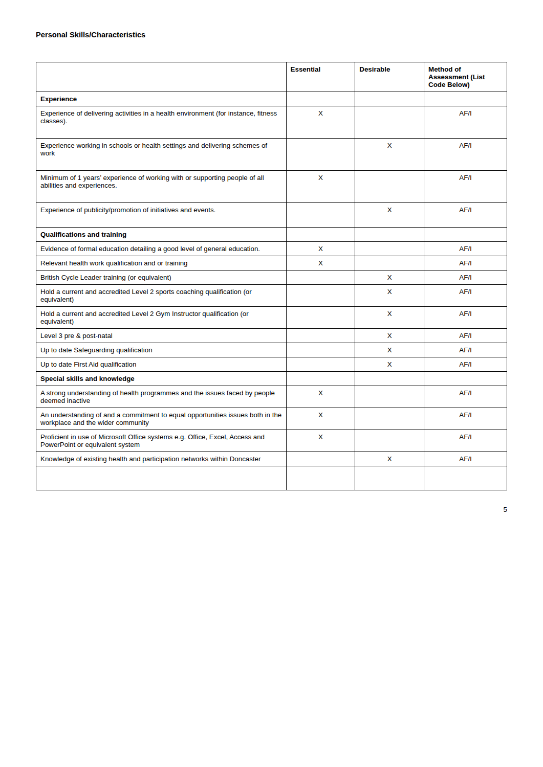Personal Skills/Characteristics
| | Essential | Desirable | Method of Assessment (List Code Below) |
| --- | --- | --- | --- |
| Experience | | | |
| Experience of delivering activities in a health environment (for instance, fitness classes). | X | | AF/I |
| Experience working in schools or health settings and delivering schemes of work | | X | AF/I |
| Minimum of 1 years’ experience of working with or supporting people of all abilities and experiences. | X | | AF/I |
| Experience of publicity/promotion of initiatives and events. | | X | AF/I |
| Qualifications and training | | | |
| Evidence of formal education detailing a good level of general education. | X | | AF/I |
| Relevant health work qualification and or training | X | | AF/I |
| British Cycle Leader training (or equivalent) | | X | AF/I |
| Hold a current and accredited Level 2 sports coaching qualification (or equivalent) | | X | AF/I |
| Hold a current and accredited Level 2 Gym Instructor qualification (or equivalent) | | X | AF/I |
| Level 3 pre & post-natal | | X | AF/I |
| Up to date Safeguarding qualification | | X | AF/I |
| Up to date First Aid qualification | | X | AF/I |
| Special skills and knowledge | | | |
| A strong understanding of health programmes and the issues faced by people deemed inactive | X | | AF/I |
| An understanding of and a commitment to equal opportunities issues both in the workplace and the wider community | X | | AF/I |
| Proficient in use of Microsoft Office systems e.g. Office, Excel, Access and PowerPoint or equivalent system | X | | AF/I |
| Knowledge of existing health and participation networks within Doncaster | | X | AF/I |
5